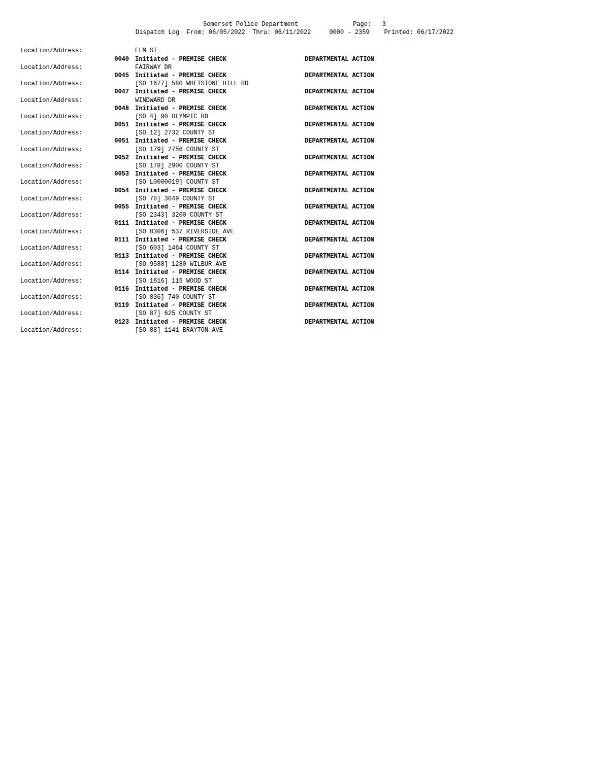Somerset Police Department Page: 3
Dispatch Log From: 06/05/2022 Thru: 06/11/2022 0000 - 2359 Printed: 06/17/2022
| Location/Address: | | ELM ST | |
| | 0040 | Initiated - PREMISE CHECK | DEPARTMENTAL ACTION |
| Location/Address: | | FAIRWAY DR | |
| | 0045 | Initiated - PREMISE CHECK | DEPARTMENTAL ACTION |
| Location/Address: | | [SO 1677] 580 WHETSTONE HILL RD | |
| | 0047 | Initiated - PREMISE CHECK | DEPARTMENTAL ACTION |
| Location/Address: | | WINDWARD DR | |
| | 0048 | Initiated - PREMISE CHECK | DEPARTMENTAL ACTION |
| Location/Address: | | [SO 4] 90 OLYMPIC RD | |
| | 0051 | Initiated - PREMISE CHECK | DEPARTMENTAL ACTION |
| Location/Address: | | [SO 12] 2732 COUNTY ST | |
| | 0051 | Initiated - PREMISE CHECK | DEPARTMENTAL ACTION |
| Location/Address: | | [SO 179] 2756 COUNTY ST | |
| | 0052 | Initiated - PREMISE CHECK | DEPARTMENTAL ACTION |
| Location/Address: | | [SO 178] 2900 COUNTY ST | |
| | 0053 | Initiated - PREMISE CHECK | DEPARTMENTAL ACTION |
| Location/Address: | | [SO L0000019] COUNTY ST | |
| | 0054 | Initiated - PREMISE CHECK | DEPARTMENTAL ACTION |
| Location/Address: | | [SO 78] 3049 COUNTY ST | |
| | 0055 | Initiated - PREMISE CHECK | DEPARTMENTAL ACTION |
| Location/Address: | | [SO 2343] 3200 COUNTY ST | |
| | 0111 | Initiated - PREMISE CHECK | DEPARTMENTAL ACTION |
| Location/Address: | | [SO 8306] 537 RIVERSIDE AVE | |
| | 0111 | Initiated - PREMISE CHECK | DEPARTMENTAL ACTION |
| Location/Address: | | [SO 603] 1464 COUNTY ST | |
| | 0113 | Initiated - PREMISE CHECK | DEPARTMENTAL ACTION |
| Location/Address: | | [SO 9588] 1280 WILBUR AVE | |
| | 0114 | Initiated - PREMISE CHECK | DEPARTMENTAL ACTION |
| Location/Address: | | [SO 1616] 115 WOOD ST | |
| | 0116 | Initiated - PREMISE CHECK | DEPARTMENTAL ACTION |
| Location/Address: | | [SO 836] 740 COUNTY ST | |
| | 0119 | Initiated - PREMISE CHECK | DEPARTMENTAL ACTION |
| Location/Address: | | [SO 87] 625 COUNTY ST | |
| | 0123 | Initiated - PREMISE CHECK | DEPARTMENTAL ACTION |
| Location/Address: | | [SO 88] 1141 BRAYTON AVE | |